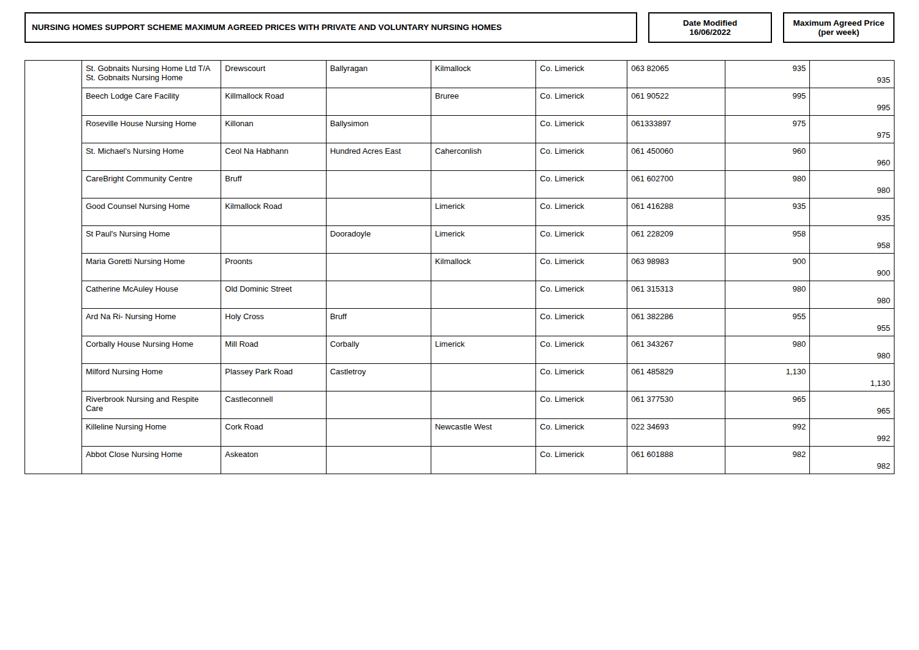Nursing Homes Support Scheme Maximum Agreed Prices with Private and Voluntary Nursing Homes
Date Modified 16/06/2022
Maximum Agreed Price (per week)
| | St. Gobnaits Nursing Home Ltd T/A St. Gobnaits Nursing Home | Drewscourt | Ballyragan | Kilmallock | Co. Limerick | 063 82065 | 935 | 935 |
| | Beech Lodge Care Facility | Killmallock Road | | Bruree | Co. Limerick | 061 90522 | 995 | 995 |
| | Roseville House Nursing Home | Killonan | Ballysimon | | Co. Limerick | 061333897 | 975 | 975 |
| | St. Michael's Nursing Home | Ceol Na Habhann | Hundred Acres East | Caherconlish | Co. Limerick | 061 450060 | 960 | 960 |
| | CareBright Community Centre | Bruff | | | Co. Limerick | 061 602700 | 980 | 980 |
| | Good Counsel Nursing Home | Kilmallock Road | | Limerick | Co. Limerick | 061 416288 | 935 | 935 |
| | St Paul's Nursing Home | | Dooradoyle | Limerick | Co. Limerick | 061 228209 | 958 | 958 |
| | Maria Goretti Nursing Home | Proonts | | Kilmallock | Co. Limerick | 063 98983 | 900 | 900 |
| | Catherine McAuley House | Old Dominic Street | | | Co. Limerick | 061 315313 | 980 | 980 |
| | Ard Na Ri- Nursing Home | Holy Cross | Bruff | | Co. Limerick | 061 382286 | 955 | 955 |
| | Corbally House Nursing Home | Mill Road | Corbally | Limerick | Co. Limerick | 061 343267 | 980 | 980 |
| | Milford Nursing Home | Plassey Park Road | Castletroy | | Co. Limerick | 061 485829 | 1,130 | 1,130 |
| | Riverbrook Nursing and Respite Care | Castleconnell | | | Co. Limerick | 061 377530 | 965 | 965 |
| | Killeline Nursing Home | Cork Road | | Newcastle West | Co. Limerick | 022 34693 | 992 | 992 |
| | Abbot Close Nursing Home | Askeaton | | | Co. Limerick | 061 601888 | 982 | 982 |